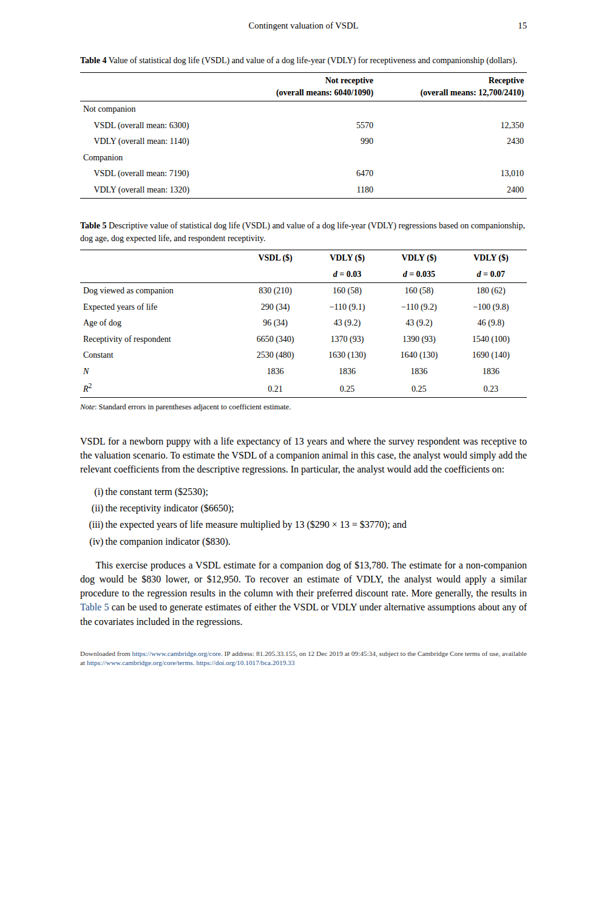Contingent valuation of VSDL 15
Table 4 Value of statistical dog life (VSDL) and value of a dog life-year (VDLY) for receptiveness and companionship (dollars).
| | Not receptive (overall means: 6040/1090) | Receptive (overall means: 12,700/2410) |
| --- | --- | --- |
| Not companion | | |
| VSDL (overall mean: 6300) | 5570 | 12,350 |
| VDLY (overall mean: 1140) | 990 | 2430 |
| Companion | | |
| VSDL (overall mean: 7190) | 6470 | 13,010 |
| VDLY (overall mean: 1320) | 1180 | 2400 |
Table 5 Descriptive value of statistical dog life (VSDL) and value of a dog life-year (VDLY) regressions based on companionship, dog age, dog expected life, and respondent receptivity.
| | VSDL ($) | VDLY ($) | VDLY ($) | VDLY ($) |
| --- | --- | --- | --- | --- |
| | | d = 0.03 | d = 0.035 | d = 0.07 |
| Dog viewed as companion | 830 (210) | 160 (58) | 160 (58) | 180 (62) |
| Expected years of life | 290 (34) | −110 (9.1) | −110 (9.2) | −100 (9.8) |
| Age of dog | 96 (34) | 43 (9.2) | 43 (9.2) | 46 (9.8) |
| Receptivity of respondent | 6650 (340) | 1370 (93) | 1390 (93) | 1540 (100) |
| Constant | 2530 (480) | 1630 (130) | 1640 (130) | 1690 (140) |
| N | 1836 | 1836 | 1836 | 1836 |
| R 2 | 0.21 | 0.25 | 0.25 | 0.23 |
Note: Standard errors in parentheses adjacent to coefficient estimate.
VSDL for a newborn puppy with a life expectancy of 13 years and where the survey respondent was receptive to the valuation scenario. To estimate the VSDL of a companion animal in this case, the analyst would simply add the relevant coefficients from the descriptive regressions. In particular, the analyst would add the coefficients on:
the constant term ($2530);
the receptivity indicator ($6650);
the expected years of life measure multiplied by 13 ($290 × 13 = $3770); and
the companion indicator ($830).
This exercise produces a VSDL estimate for a companion dog of $13,780. The estimate for a non-companion dog would be $830 lower, or $12,950. To recover an estimate of VDLY, the analyst would apply a similar procedure to the regression results in the column with their preferred discount rate. More generally, the results in Table 5 can be used to generate estimates of either the VSDL or VDLY under alternative assumptions about any of the covariates included in the regressions.
Downloaded from https://www.cambridge.org/core. IP address: 81.205.33.155, on 12 Dec 2019 at 09:45:34, subject to the Cambridge Core terms of use, available at https://www.cambridge.org/core/terms. https://doi.org/10.1017/bca.2019.33